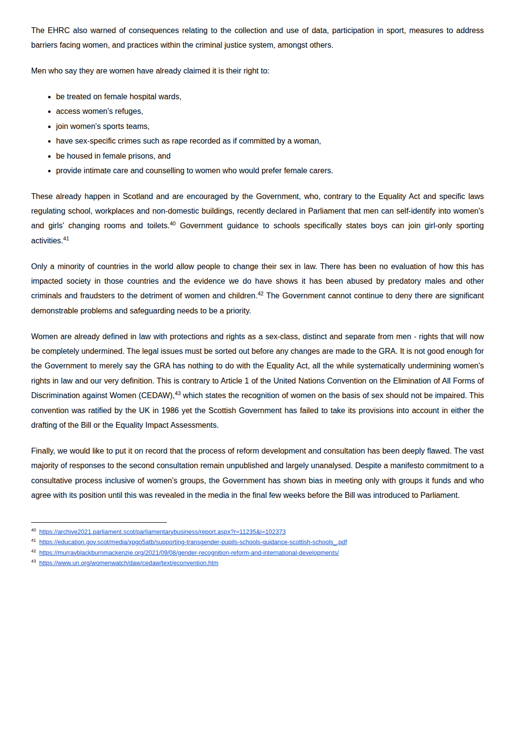The EHRC also warned of consequences relating to the collection and use of data, participation in sport, measures to address barriers facing women, and practices within the criminal justice system, amongst others.
Men who say they are women have already claimed it is their right to:
be treated on female hospital wards,
access women's refuges,
join women's sports teams,
have sex-specific crimes such as rape recorded as if committed by a woman,
be housed in female prisons, and
provide intimate care and counselling to women who would prefer female carers.
These already happen in Scotland and are encouraged by the Government, who, contrary to the Equality Act and specific laws regulating school, workplaces and non-domestic buildings, recently declared in Parliament that men can self-identify into women's and girls' changing rooms and toilets.40 Government guidance to schools specifically states boys can join girl-only sporting activities.41
Only a minority of countries in the world allow people to change their sex in law. There has been no evaluation of how this has impacted society in those countries and the evidence we do have shows it has been abused by predatory males and other criminals and fraudsters to the detriment of women and children.42 The Government cannot continue to deny there are significant demonstrable problems and safeguarding needs to be a priority.
Women are already defined in law with protections and rights as a sex-class, distinct and separate from men - rights that will now be completely undermined. The legal issues must be sorted out before any changes are made to the GRA. It is not good enough for the Government to merely say the GRA has nothing to do with the Equality Act, all the while systematically undermining women's rights in law and our very definition. This is contrary to Article 1 of the United Nations Convention on the Elimination of All Forms of Discrimination against Women (CEDAW),43 which states the recognition of women on the basis of sex should not be impaired. This convention was ratified by the UK in 1986 yet the Scottish Government has failed to take its provisions into account in either the drafting of the Bill or the Equality Impact Assessments.
Finally, we would like to put it on record that the process of reform development and consultation has been deeply flawed. The vast majority of responses to the second consultation remain unpublished and largely unanalysed. Despite a manifesto commitment to a consultative process inclusive of women's groups, the Government has shown bias in meeting only with groups it funds and who agree with its position until this was revealed in the media in the final few weeks before the Bill was introduced to Parliament.
40 https://archive2021.parliament.scot/parliamentarybusiness/report.aspx?r=11235&i=102373
41 https://education.gov.scot/media/xpgo5atb/supporting-transgender-pupils-schools-guidance-scottish-schools_.pdf
42 https://murrayblackburnmackenzie.org/2021/09/08/gender-recognition-reform-and-international-developments/
43 https://www.un.org/womenwatch/daw/cedaw/text/econvention.htm